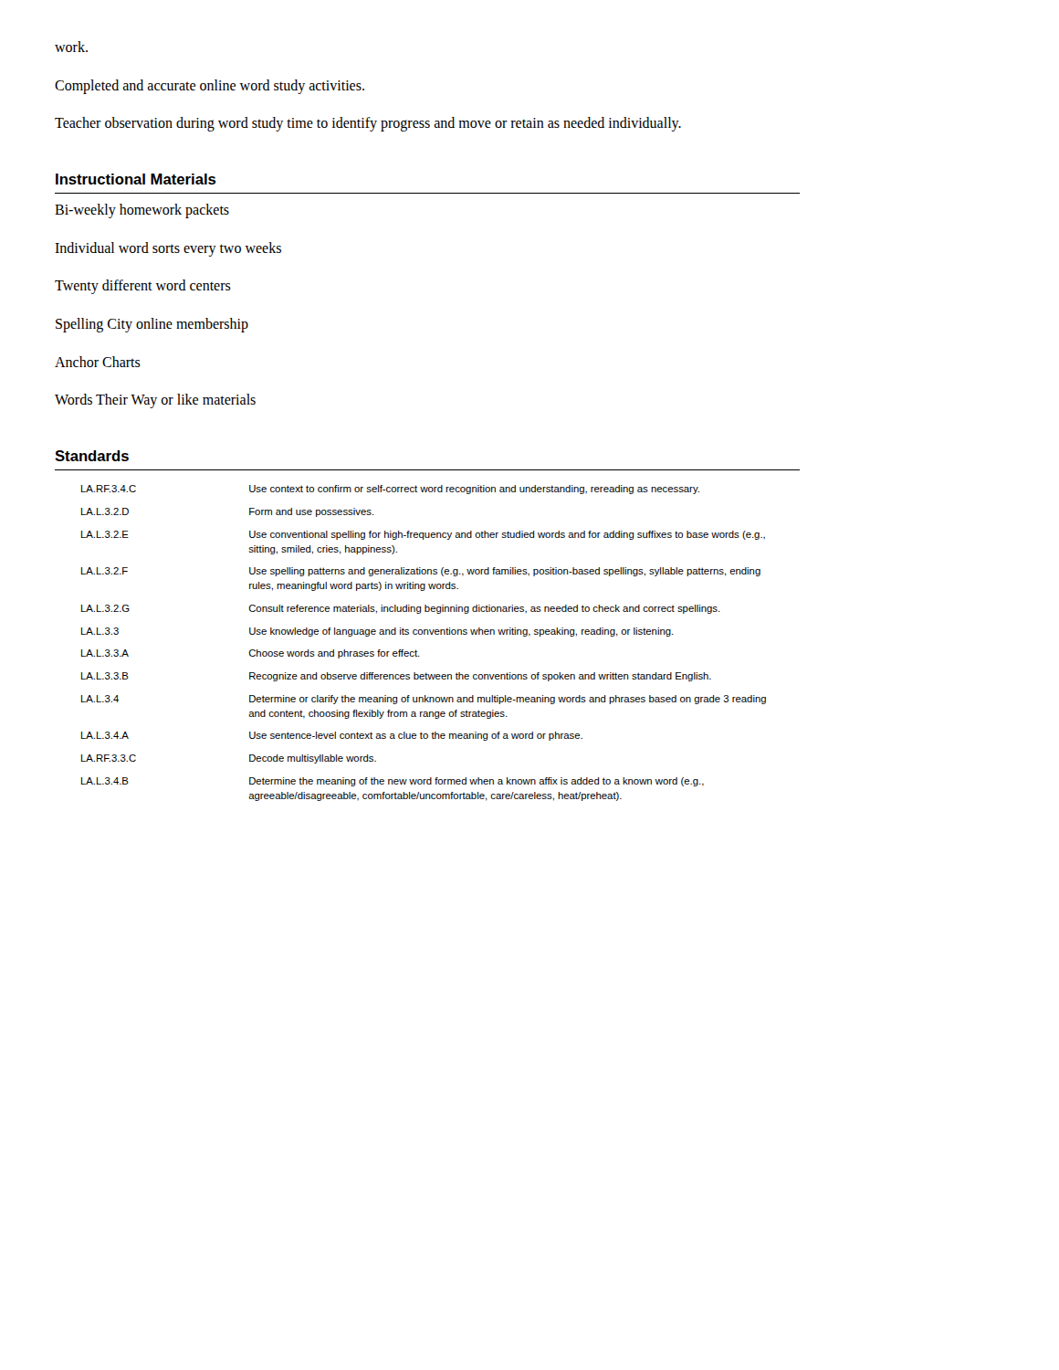work.
Completed and accurate online word study activities.
Teacher observation during word study time to identify progress and move or retain as needed individually.
Instructional Materials
Bi-weekly homework packets
Individual word sorts every two weeks
Twenty different word centers
Spelling City online membership
Anchor Charts
Words Their Way or like materials
Standards
| LA.RF.3.4.C | Use context to confirm or self-correct word recognition and understanding, rereading as necessary. |
| LA.L.3.2.D | Form and use possessives. |
| LA.L.3.2.E | Use conventional spelling for high-frequency and other studied words and for adding suffixes to base words (e.g., sitting, smiled, cries, happiness). |
| LA.L.3.2.F | Use spelling patterns and generalizations (e.g., word families, position-based spellings, syllable patterns, ending rules, meaningful word parts) in writing words. |
| LA.L.3.2.G | Consult reference materials, including beginning dictionaries, as needed to check and correct spellings. |
| LA.L.3.3 | Use knowledge of language and its conventions when writing, speaking, reading, or listening. |
| LA.L.3.3.A | Choose words and phrases for effect. |
| LA.L.3.3.B | Recognize and observe differences between the conventions of spoken and written standard English. |
| LA.L.3.4 | Determine or clarify the meaning of unknown and multiple-meaning words and phrases based on grade 3 reading and content, choosing flexibly from a range of strategies. |
| LA.L.3.4.A | Use sentence-level context as a clue to the meaning of a word or phrase. |
| LA.RF.3.3.C | Decode multisyllable words. |
| LA.L.3.4.B | Determine the meaning of the new word formed when a known affix is added to a known word (e.g., agreeable/disagreeable, comfortable/uncomfortable, care/careless, heat/preheat). |